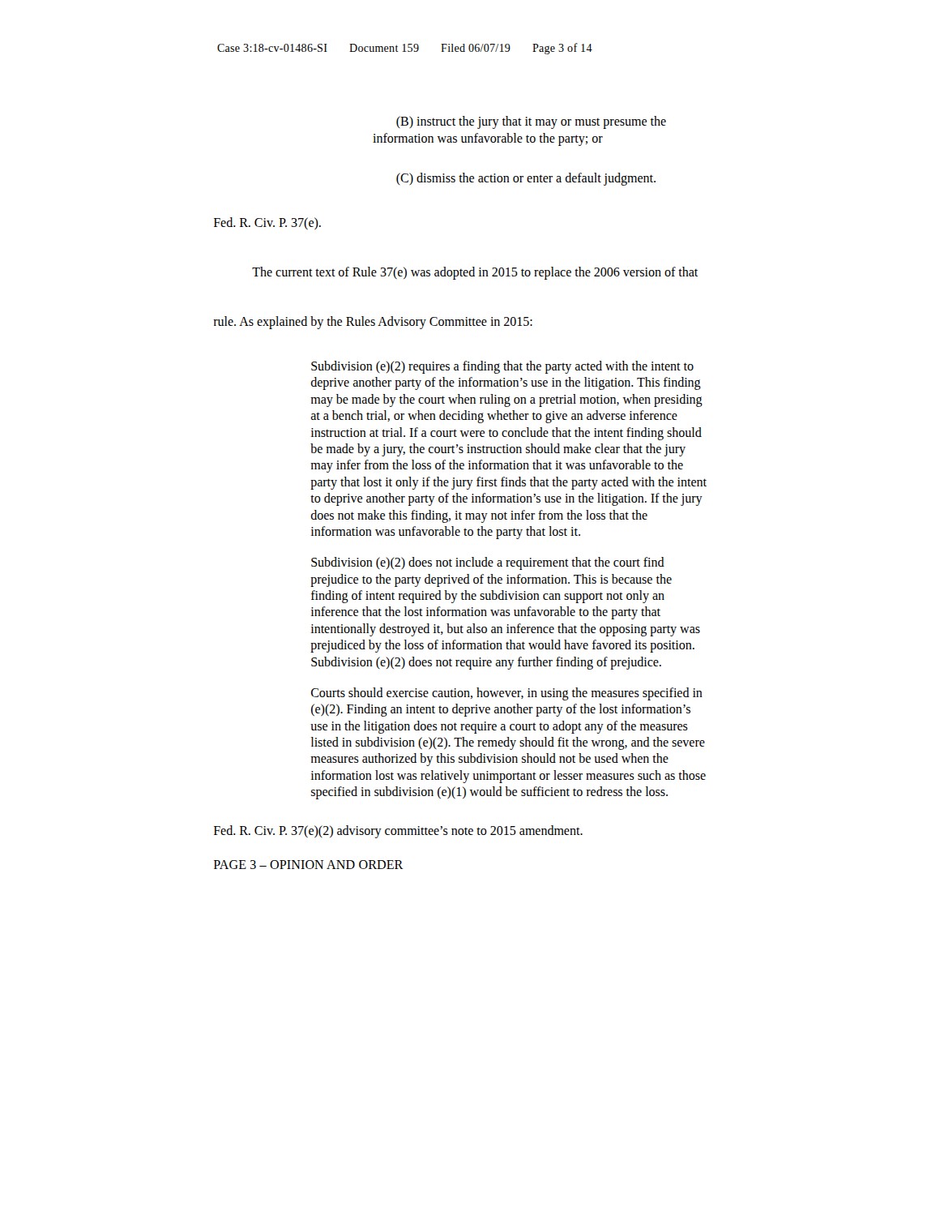Case 3:18-cv-01486-SI Document 159 Filed 06/07/19 Page 3 of 14
(B) instruct the jury that it may or must presume the
information was unfavorable to the party; or
(C) dismiss the action or enter a default judgment.
Fed. R. Civ. P. 37(e).
The current text of Rule 37(e) was adopted in 2015 to replace the 2006 version of that
rule. As explained by the Rules Advisory Committee in 2015:
Subdivision (e)(2) requires a finding that the party acted with the intent to deprive another party of the information’s use in the litigation. This finding may be made by the court when ruling on a pretrial motion, when presiding at a bench trial, or when deciding whether to give an adverse inference instruction at trial. If a court were to conclude that the intent finding should be made by a jury, the court’s instruction should make clear that the jury may infer from the loss of the information that it was unfavorable to the party that lost it only if the jury first finds that the party acted with the intent to deprive another party of the information’s use in the litigation. If the jury does not make this finding, it may not infer from the loss that the information was unfavorable to the party that lost it.
Subdivision (e)(2) does not include a requirement that the court find prejudice to the party deprived of the information. This is because the finding of intent required by the subdivision can support not only an inference that the lost information was unfavorable to the party that intentionally destroyed it, but also an inference that the opposing party was prejudiced by the loss of information that would have favored its position. Subdivision (e)(2) does not require any further finding of prejudice.
Courts should exercise caution, however, in using the measures specified in (e)(2). Finding an intent to deprive another party of the lost information’s use in the litigation does not require a court to adopt any of the measures listed in subdivision (e)(2). The remedy should fit the wrong, and the severe measures authorized by this subdivision should not be used when the information lost was relatively unimportant or lesser measures such as those specified in subdivision (e)(1) would be sufficient to redress the loss.
Fed. R. Civ. P. 37(e)(2) advisory committee’s note to 2015 amendment.
PAGE 3 – OPINION AND ORDER